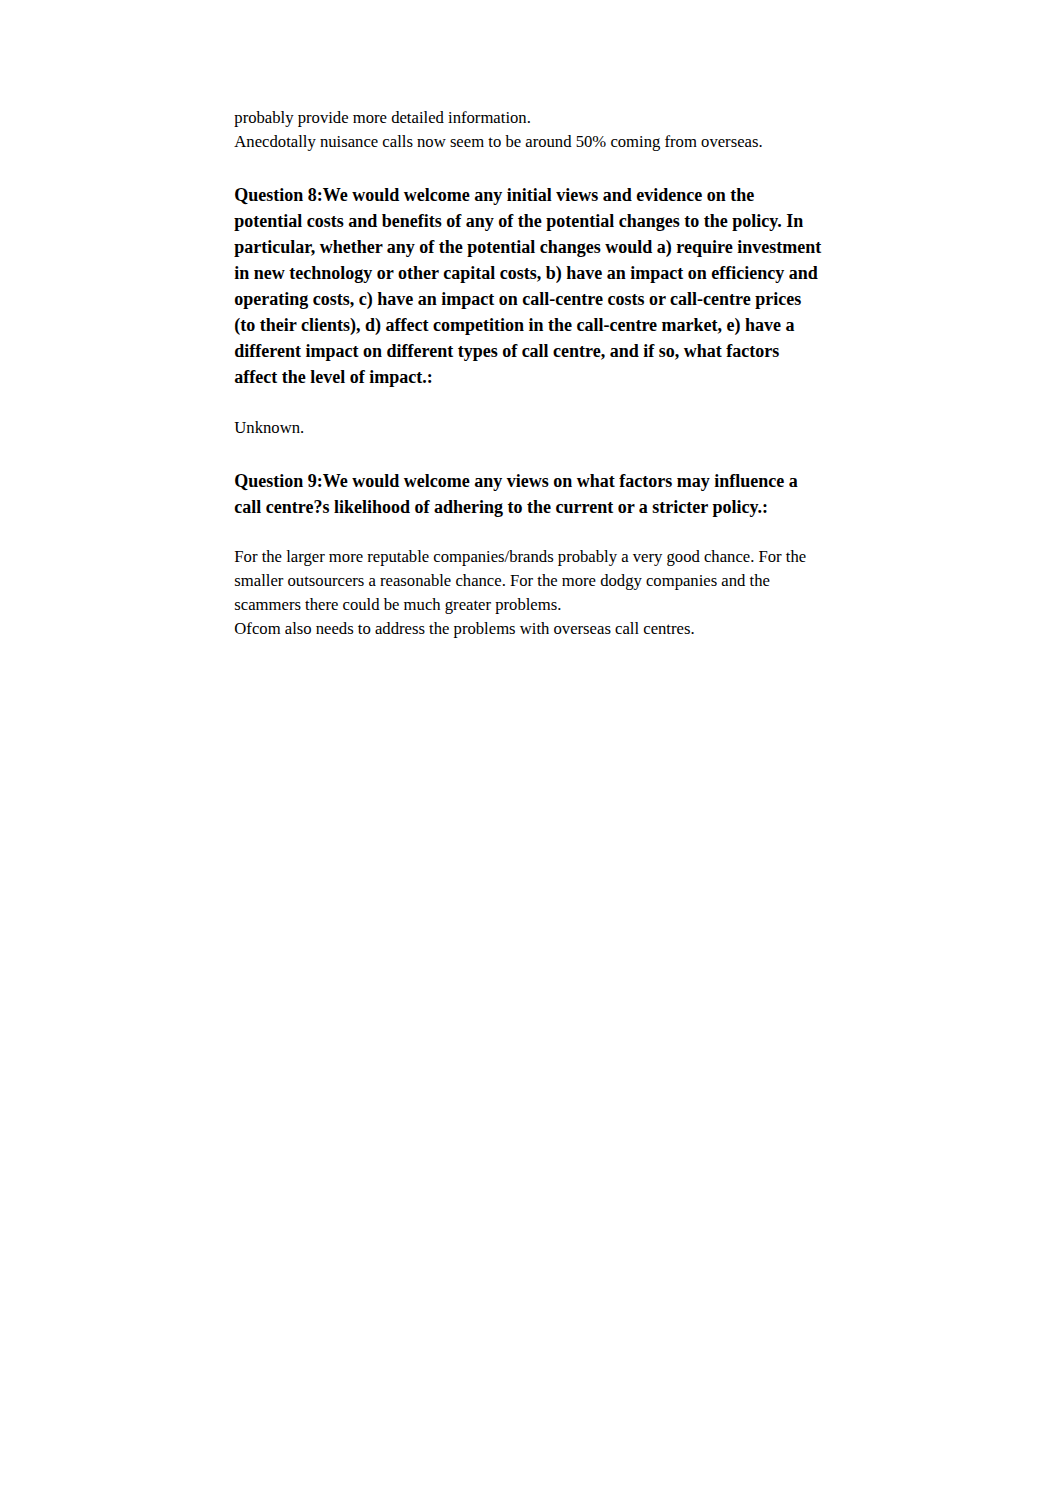probably provide more detailed information.
Anecdotally nuisance calls now seem to be around 50% coming from overseas.
Question 8:We would welcome any initial views and evidence on the potential costs and benefits of any of the potential changes to the policy. In particular, whether any of the potential changes would a) require investment in new technology or other capital costs, b) have an impact on efficiency and operating costs, c) have an impact on call-centre costs or call-centre prices (to their clients), d) affect competition in the call-centre market, e) have a different impact on different types of call centre, and if so, what factors affect the level of impact.:
Unknown.
Question 9:We would welcome any views on what factors may influence a call centre?s likelihood of adhering to the current or a stricter policy.:
For the larger more reputable companies/brands probably a very good chance. For the smaller outsourcers a reasonable chance. For the more dodgy companies and the scammers there could be much greater problems.
Ofcom also needs to address the problems with overseas call centres.